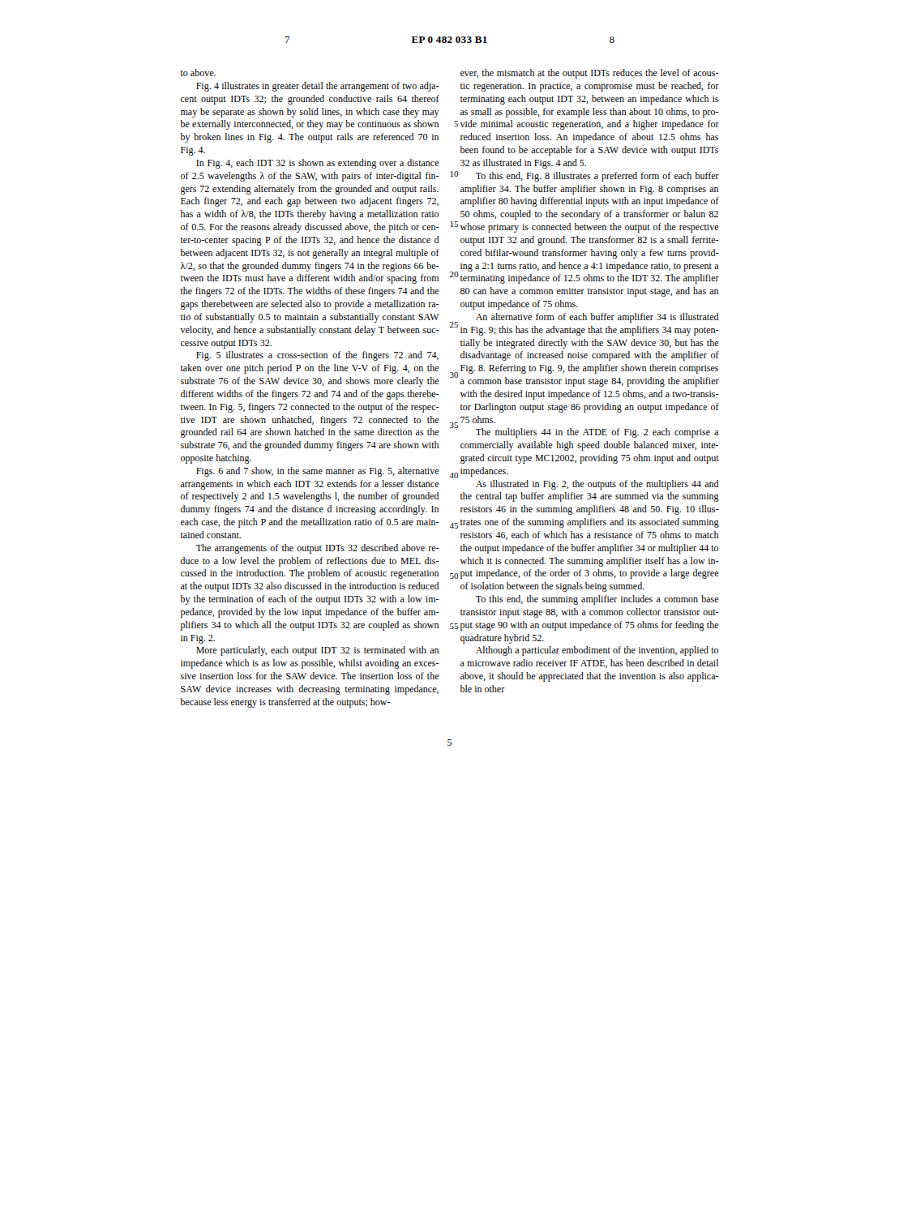7 EP 0 482 033 B1 8
5 10 15 20 25 30 35 40 45 50 55
to above.
Fig. 4 illustrates in greater detail the arrangement of two adjacent output IDTs 32; the grounded conductive rails 64 thereof may be separate as shown by solid lines, in which case they may be externally interconnected, or they may be continuous as shown by broken lines in Fig. 4. The output rails are referenced 70 in Fig. 4.
In Fig. 4, each IDT 32 is shown as extending over a distance of 2.5 wavelengths λ of the SAW, with pairs of inter-digital fingers 72 extending alternately from the grounded and output rails. Each finger 72, and each gap between two adjacent fingers 72, has a width of λ/8, the IDTs thereby having a metallization ratio of 0.5. For the reasons already discussed above, the pitch or center-to-center spacing P of the IDTs 32, and hence the distance d between adjacent IDTs 32, is not generally an integral multiple of λ/2, so that the grounded dummy fingers 74 in the regions 66 between the IDTs must have a different width and/or spacing from the fingers 72 of the IDTs. The widths of these fingers 74 and the gaps therebetween are selected also to provide a metallization ratio of substantially 0.5 to maintain a substantially constant SAW velocity, and hence a substantially constant delay T between successive output IDTs 32.
Fig. 5 illustrates a cross-section of the fingers 72 and 74, taken over one pitch period P on the line V-V of Fig. 4, on the substrate 76 of the SAW device 30, and shows more clearly the different widths of the fingers 72 and 74 and of the gaps therebetween. In Fig. 5, fingers 72 connected to the output of the respective IDT are shown unhatched, fingers 72 connected to the grounded rail 64 are shown hatched in the same direction as the substrate 76, and the grounded dummy fingers 74 are shown with opposite hatching.
Figs. 6 and 7 show, in the same manner as Fig. 5, alternative arrangements in which each IDT 32 extends for a lesser distance of respectively 2 and 1.5 wavelengths l, the number of grounded dummy fingers 74 and the distance d increasing accordingly. In each case, the pitch P and the metallization ratio of 0.5 are maintained constant.
The arrangements of the output IDTs 32 described above reduce to a low level the problem of reflections due to MEL discussed in the introduction. The problem of acoustic regeneration at the output IDTs 32 also discussed in the introduction is reduced by the termination of each of the output IDTs 32 with a low impedance, provided by the low input impedance of the buffer amplifiers 34 to which all the output IDTs 32 are coupled as shown in Fig. 2.
More particularly, each output IDT 32 is terminated with an impedance which is as low as possible, whilst avoiding an excessive insertion loss for the SAW device. The insertion loss of the SAW device increases with decreasing terminating impedance, because less energy is transferred at the outputs; how-
ever, the mismatch at the output IDTs reduces the level of acoustic regeneration. In practice, a compromise must be reached, for terminating each output IDT 32, between an impedance which is as small as possible, for example less than about 10 ohms, to provide minimal acoustic regeneration, and a higher impedance for reduced insertion loss. An impedance of about 12.5 ohms has been found to be acceptable for a SAW device with output IDTs 32 as illustrated in Figs. 4 and 5.
To this end, Fig. 8 illustrates a preferred form of each buffer amplifier 34. The buffer amplifier shown in Fig. 8 comprises an amplifier 80 having differential inputs with an input impedance of 50 ohms, coupled to the secondary of a transformer or balun 82 whose primary is connected between the output of the respective output IDT 32 and ground. The transformer 82 is a small ferrite-cored bifilar-wound transformer having only a few turns providing a 2:1 turns ratio, and hence a 4:1 impedance ratio, to present a terminating impedance of 12.5 ohms to the IDT 32. The amplifier 80 can have a common emitter transistor input stage, and has an output impedance of 75 ohms.
An alternative form of each buffer amplifier 34 is illustrated in Fig. 9; this has the advantage that the amplifiers 34 may potentially be integrated directly with the SAW device 30, but has the disadvantage of increased noise compared with the amplifier of Fig. 8. Referring to Fig. 9, the amplifier shown therein comprises a common base transistor input stage 84, providing the amplifier with the desired input impedance of 12.5 ohms, and a two-transistor Darlington output stage 86 providing an output impedance of 75 ohms.
The multipliers 44 in the ATDE of Fig. 2 each comprise a commercially available high speed double balanced mixer, integrated circuit type MC12002, providing 75 ohm input and output impedances.
As illustrated in Fig. 2, the outputs of the multipliers 44 and the central tap buffer amplifier 34 are summed via the summing resistors 46 in the summing amplifiers 48 and 50. Fig. 10 illustrates one of the summing amplifiers and its associated summing resistors 46, each of which has a resistance of 75 ohms to match the output impedance of the buffer amplifier 34 or multiplier 44 to which it is connected. The summing amplifier itself has a low input impedance, of the order of 3 ohms, to provide a large degree of isolation between the signals being summed.
To this end, the summing amplifier includes a common base transistor input stage 88, with a common collector transistor output stage 90 with an output impedance of 75 ohms for feeding the quadrature hybrid 52.
Although a particular embodiment of the invention, applied to a microwave radio receiver IF ATDE, has been described in detail above, it should be appreciated that the invention is also applicable in other
5